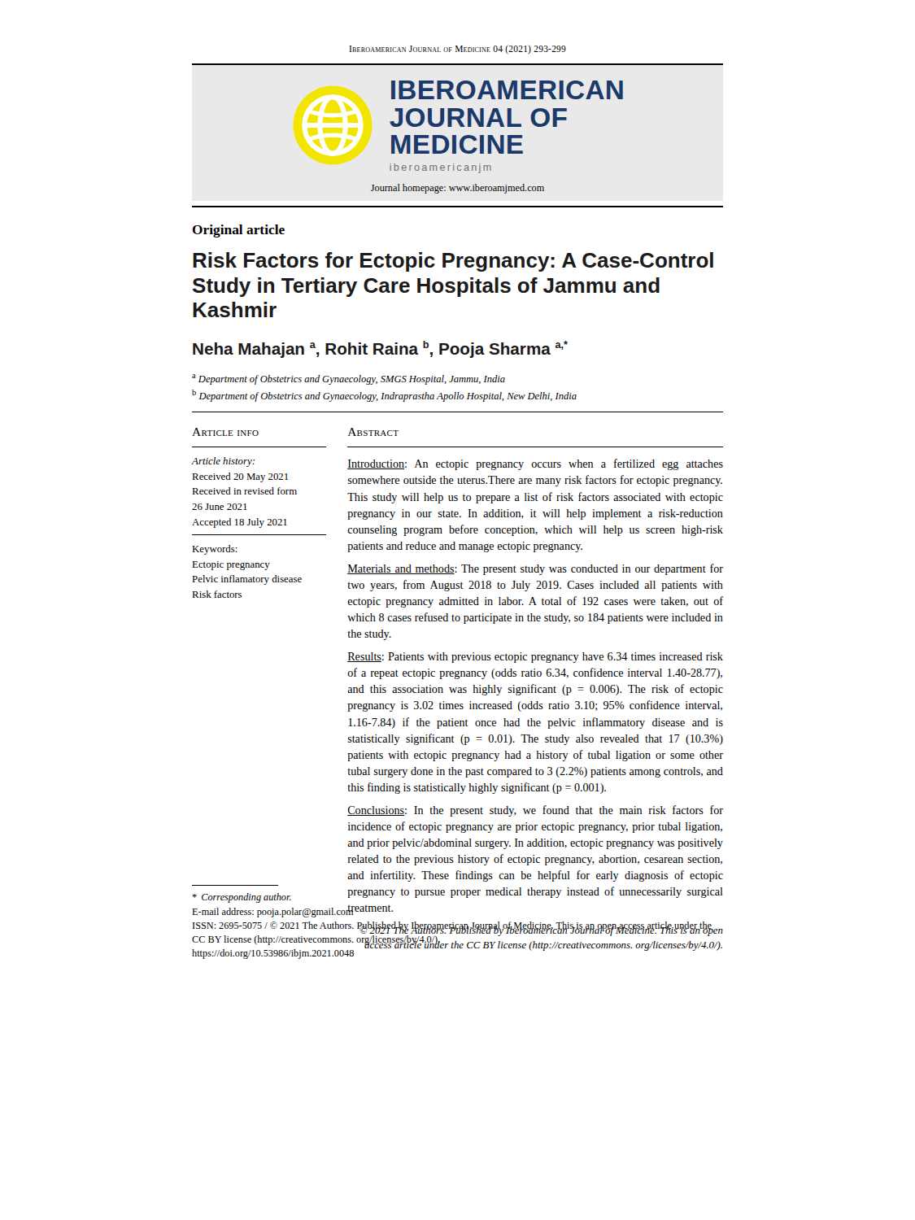Iberoamerican Journal of Medicine 04 (2021) 293-299
IBEROAMERICAN
JOURNAL OF
MEDICINE
iberoamericanjm
Journal homepage: www.iberoamjmed.com
Original article
Risk Factors for Ectopic Pregnancy: A Case-Control Study in Tertiary Care Hospitals of Jammu and Kashmir
Neha Mahajan a, Rohit Raina b, Pooja Sharma a,*
a Department of Obstetrics and Gynaecology, SMGS Hospital, Jammu, India
b Department of Obstetrics and Gynaecology, Indraprastha Apollo Hospital, New Delhi, India
Article info
Article history:
Received 20 May 2021
Received in revised form
26 June 2021
Accepted 18 July 2021
Keywords:
Ectopic pregnancy
Pelvic inflamatory disease
Risk factors
Abstract
Introduction: An ectopic pregnancy occurs when a fertilized egg attaches somewhere outside the uterus.There are many risk factors for ectopic pregnancy. This study will help us to prepare a list of risk factors associated with ectopic pregnancy in our state. In addition, it will help implement a risk-reduction counseling program before conception, which will help us screen high-risk patients and reduce and manage ectopic pregnancy.
Materials and methods: The present study was conducted in our department for two years, from August 2018 to July 2019. Cases included all patients with ectopic pregnancy admitted in labor. A total of 192 cases were taken, out of which 8 cases refused to participate in the study, so 184 patients were included in the study.
Results: Patients with previous ectopic pregnancy have 6.34 times increased risk of a repeat ectopic pregnancy (odds ratio 6.34, confidence interval 1.40-28.77), and this association was highly significant (p = 0.006). The risk of ectopic pregnancy is 3.02 times increased (odds ratio 3.10; 95% confidence interval, 1.16-7.84) if the patient once had the pelvic inflammatory disease and is statistically significant (p = 0.01). The study also revealed that 17 (10.3%) patients with ectopic pregnancy had a history of tubal ligation or some other tubal surgery done in the past compared to 3 (2.2%) patients among controls, and this finding is statistically highly significant (p = 0.001).
Conclusions: In the present study, we found that the main risk factors for incidence of ectopic pregnancy are prior ectopic pregnancy, prior tubal ligation, and prior pelvic/abdominal surgery. In addition, ectopic pregnancy was positively related to the previous history of ectopic pregnancy, abortion, cesarean section, and infertility. These findings can be helpful for early diagnosis of ectopic pregnancy to pursue proper medical therapy instead of unnecessarily surgical treatment.
© 2021 The Authors. Published by Iberoamerican Journal of Medicine. This is an open access article under the CC BY license (http://creativecommons. org/licenses/by/4.0/).
* Corresponding author.
E-mail address: pooja.polar@gmail.com
ISSN: 2695-5075 / © 2021 The Authors. Published by Iberoamerican Journal of Medicine. This is an open access article under the CC BY license (http://creativecommons. org/licenses/by/4.0/).
https://doi.org/10.53986/ibjm.2021.0048